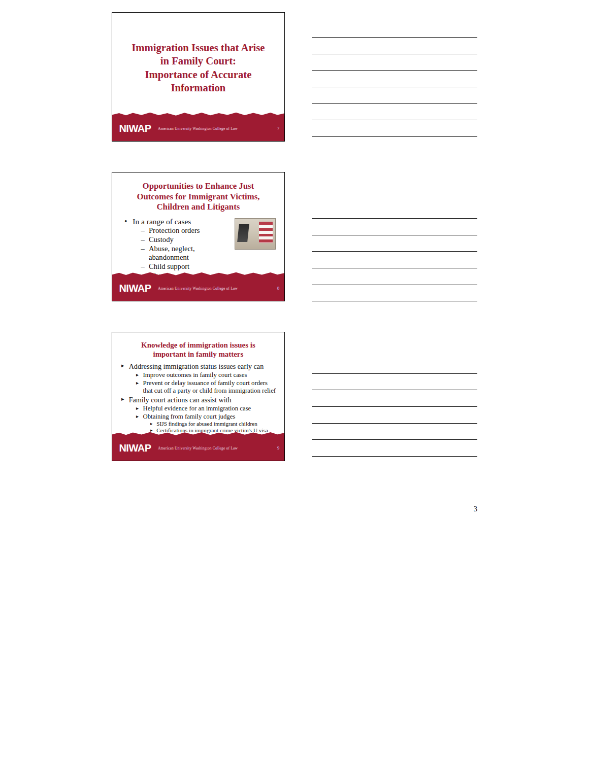Immigration Issues that Arise
in Family Court:
Importance of Accurate
Information
NIWAP American University Washington College of Law 7
Opportunities to Enhance Just
Outcomes for Immigrant Victims,
Children and Litigants
In a range of cases
Protection orders
Custody
Abuse, neglect, abandonment
Child support
Divorce
NIWAP American University Washington College of Law 8
Knowledge of immigration issues is
important in family matters
Addressing immigration status issues early can
Improve outcomes in family court cases
Prevent or delay issuance of family court orders that cut off a party or child from immigration relief
Family court actions can assist with
Helpful evidence for an immigration case
Obtaining from family court judges
SIJS findings for abused immigrant children
Certifications in immigrant crime victim's U visa case
Creative protection order remedies
NIWAP American University Washington College of Law 9
3